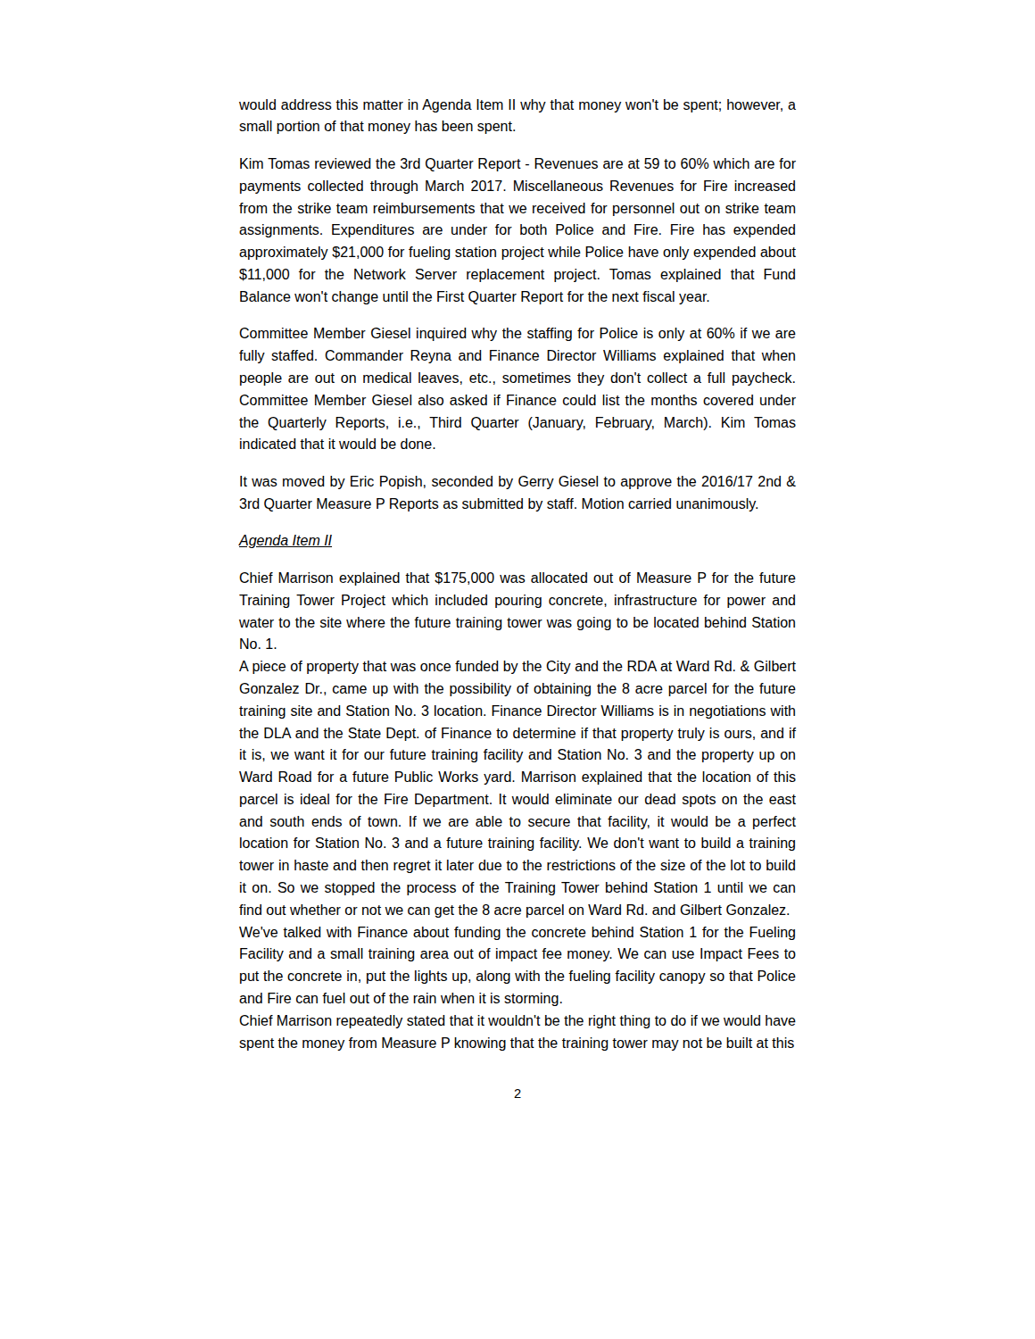would address this matter in Agenda Item II why that money won't be spent; however, a small portion of that money has been spent.
Kim Tomas reviewed the 3rd Quarter Report - Revenues are at 59 to 60% which are for payments collected through March 2017. Miscellaneous Revenues for Fire increased from the strike team reimbursements that we received for personnel out on strike team assignments. Expenditures are under for both Police and Fire. Fire has expended approximately $21,000 for fueling station project while Police have only expended about $11,000 for the Network Server replacement project. Tomas explained that Fund Balance won't change until the First Quarter Report for the next fiscal year.
Committee Member Giesel inquired why the staffing for Police is only at 60% if we are fully staffed. Commander Reyna and Finance Director Williams explained that when people are out on medical leaves, etc., sometimes they don't collect a full paycheck. Committee Member Giesel also asked if Finance could list the months covered under the Quarterly Reports, i.e., Third Quarter (January, February, March). Kim Tomas indicated that it would be done.
It was moved by Eric Popish, seconded by Gerry Giesel to approve the 2016/17 2nd & 3rd Quarter Measure P Reports as submitted by staff. Motion carried unanimously.
Agenda Item II
Chief Marrison explained that $175,000 was allocated out of Measure P for the future Training Tower Project which included pouring concrete, infrastructure for power and water to the site where the future training tower was going to be located behind Station No. 1.
A piece of property that was once funded by the City and the RDA at Ward Rd. & Gilbert Gonzalez Dr., came up with the possibility of obtaining the 8 acre parcel for the future training site and Station No. 3 location. Finance Director Williams is in negotiations with the DLA and the State Dept. of Finance to determine if that property truly is ours, and if it is, we want it for our future training facility and Station No. 3 and the property up on Ward Road for a future Public Works yard. Marrison explained that the location of this parcel is ideal for the Fire Department. It would eliminate our dead spots on the east and south ends of town. If we are able to secure that facility, it would be a perfect location for Station No. 3 and a future training facility. We don't want to build a training tower in haste and then regret it later due to the restrictions of the size of the lot to build it on. So we stopped the process of the Training Tower behind Station 1 until we can find out whether or not we can get the 8 acre parcel on Ward Rd. and Gilbert Gonzalez.
We've talked with Finance about funding the concrete behind Station 1 for the Fueling Facility and a small training area out of impact fee money. We can use Impact Fees to put the concrete in, put the lights up, along with the fueling facility canopy so that Police and Fire can fuel out of the rain when it is storming.
Chief Marrison repeatedly stated that it wouldn't be the right thing to do if we would have spent the money from Measure P knowing that the training tower may not be built at this
2